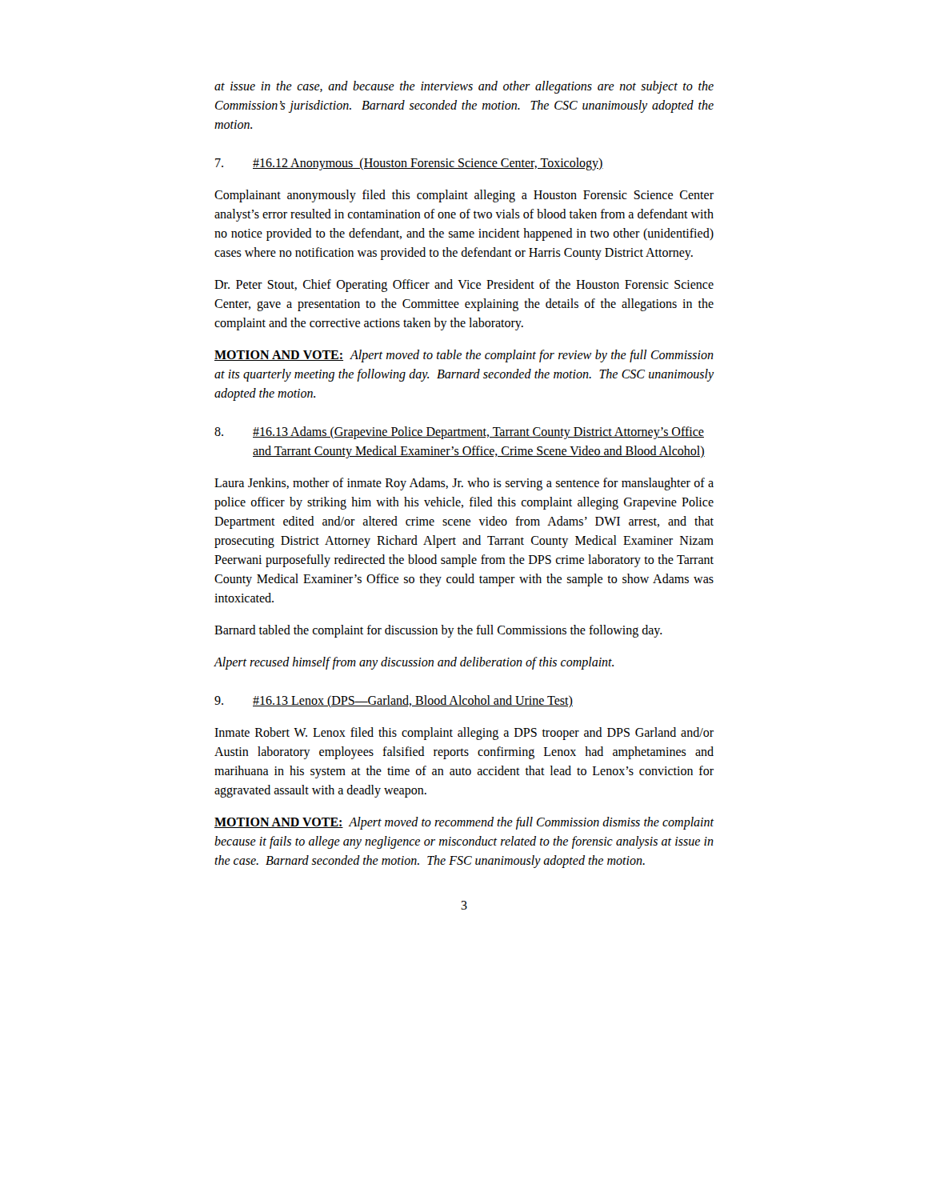at issue in the case, and because the interviews and other allegations are not subject to the Commission’s jurisdiction. Barnard seconded the motion. The CSC unanimously adopted the motion.
7.
#16.12 Anonymous (Houston Forensic Science Center, Toxicology)
Complainant anonymously filed this complaint alleging a Houston Forensic Science Center analyst’s error resulted in contamination of one of two vials of blood taken from a defendant with no notice provided to the defendant, and the same incident happened in two other (unidentified) cases where no notification was provided to the defendant or Harris County District Attorney.
Dr. Peter Stout, Chief Operating Officer and Vice President of the Houston Forensic Science Center, gave a presentation to the Committee explaining the details of the allegations in the complaint and the corrective actions taken by the laboratory.
MOTION AND VOTE: Alpert moved to table the complaint for review by the full Commission at its quarterly meeting the following day. Barnard seconded the motion. The CSC unanimously adopted the motion.
8.
#16.13 Adams (Grapevine Police Department, Tarrant County District Attorney’s Office and Tarrant County Medical Examiner’s Office, Crime Scene Video and Blood Alcohol)
Laura Jenkins, mother of inmate Roy Adams, Jr. who is serving a sentence for manslaughter of a police officer by striking him with his vehicle, filed this complaint alleging Grapevine Police Department edited and/or altered crime scene video from Adams’ DWI arrest, and that prosecuting District Attorney Richard Alpert and Tarrant County Medical Examiner Nizam Peerwani purposefully redirected the blood sample from the DPS crime laboratory to the Tarrant County Medical Examiner’s Office so they could tamper with the sample to show Adams was intoxicated.
Barnard tabled the complaint for discussion by the full Commissions the following day.
Alpert recused himself from any discussion and deliberation of this complaint.
9.
#16.13 Lenox (DPS—Garland, Blood Alcohol and Urine Test)
Inmate Robert W. Lenox filed this complaint alleging a DPS trooper and DPS Garland and/or Austin laboratory employees falsified reports confirming Lenox had amphetamines and marihuana in his system at the time of an auto accident that lead to Lenox’s conviction for aggravated assault with a deadly weapon.
MOTION AND VOTE: Alpert moved to recommend the full Commission dismiss the complaint because it fails to allege any negligence or misconduct related to the forensic analysis at issue in the case. Barnard seconded the motion. The FSC unanimously adopted the motion.
3